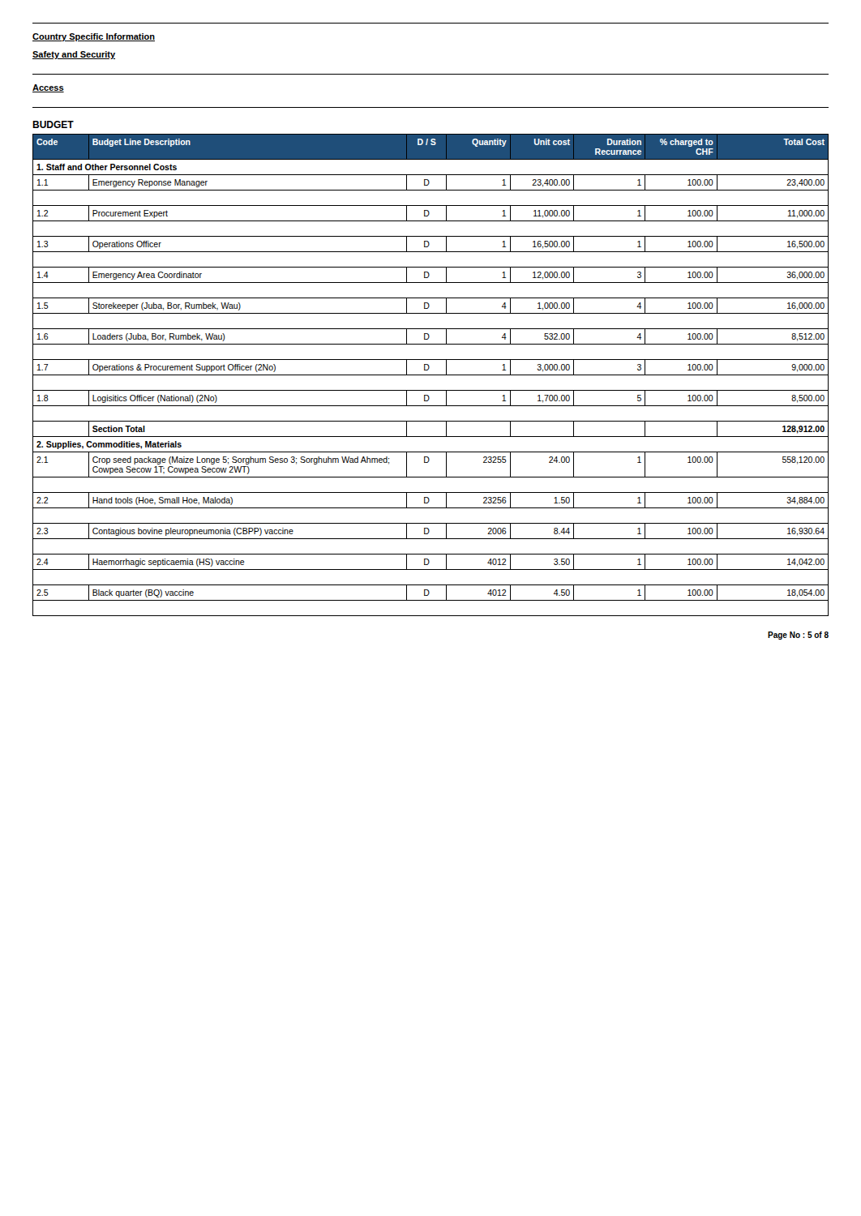Country Specific Information
Safety and Security
Access
BUDGET
| Code | Budget Line Description | D / S | Quantity | Unit cost | Duration Recurrance | % charged to CHF | Total Cost |
| --- | --- | --- | --- | --- | --- | --- | --- |
| 1. Staff and Other Personnel Costs |
| 1.1 | Emergency Reponse Manager | D | 1 | 23,400.00 | 1 | 100.00 | 23,400.00 |
| 1.2 | Procurement Expert | D | 1 | 11,000.00 | 1 | 100.00 | 11,000.00 |
| 1.3 | Operations Officer | D | 1 | 16,500.00 | 1 | 100.00 | 16,500.00 |
| 1.4 | Emergency Area Coordinator | D | 1 | 12,000.00 | 3 | 100.00 | 36,000.00 |
| 1.5 | Storekeeper (Juba, Bor, Rumbek, Wau) | D | 4 | 1,000.00 | 4 | 100.00 | 16,000.00 |
| 1.6 | Loaders (Juba, Bor, Rumbek, Wau) | D | 4 | 532.00 | 4 | 100.00 | 8,512.00 |
| 1.7 | Operations & Procurement Support Officer (2No) | D | 1 | 3,000.00 | 3 | 100.00 | 9,000.00 |
| 1.8 | Logisitics Officer (National) (2No) | D | 1 | 1,700.00 | 5 | 100.00 | 8,500.00 |
| | Section Total | | | | | | 128,912.00 |
| 2. Supplies, Commodities, Materials |
| 2.1 | Crop seed package (Maize Longe 5; Sorghum Seso 3; Sorghuhm Wad Ahmed; Cowpea Secow 1T; Cowpea Secow 2WT) | D | 23255 | 24.00 | 1 | 100.00 | 558,120.00 |
| 2.2 | Hand tools (Hoe, Small Hoe, Maloda) | D | 23256 | 1.50 | 1 | 100.00 | 34,884.00 |
| 2.3 | Contagious bovine pleuropneumonia (CBPP) vaccine | D | 2006 | 8.44 | 1 | 100.00 | 16,930.64 |
| 2.4 | Haemorrhagic septicaemia (HS) vaccine | D | 4012 | 3.50 | 1 | 100.00 | 14,042.00 |
| 2.5 | Black quarter (BQ) vaccine | D | 4012 | 4.50 | 1 | 100.00 | 18,054.00 |
Page No : 5 of 8